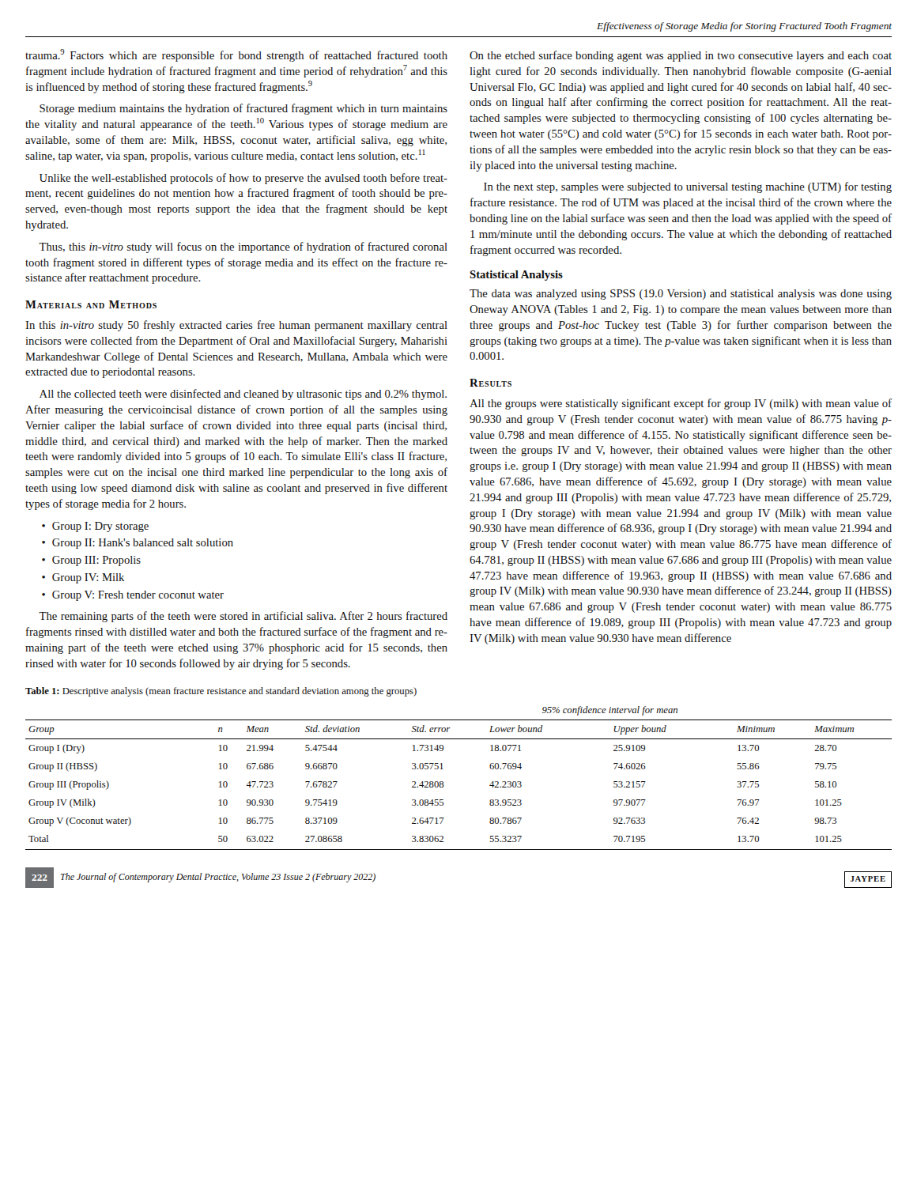Effectiveness of Storage Media for Storing Fractured Tooth Fragment
trauma.9 Factors which are responsible for bond strength of reattached fractured tooth fragment include hydration of fractured fragment and time period of rehydration7 and this is influenced by method of storing these fractured fragments.9
Storage medium maintains the hydration of fractured fragment which in turn maintains the vitality and natural appearance of the teeth.10 Various types of storage medium are available, some of them are: Milk, HBSS, coconut water, artificial saliva, egg white, saline, tap water, via span, propolis, various culture media, contact lens solution, etc.11
Unlike the well-established protocols of how to preserve the avulsed tooth before treatment, recent guidelines do not mention how a fractured fragment of tooth should be preserved, even-though most reports support the idea that the fragment should be kept hydrated.
Thus, this in-vitro study will focus on the importance of hydration of fractured coronal tooth fragment stored in different types of storage media and its effect on the fracture resistance after reattachment procedure.
Materials and Methods
In this in-vitro study 50 freshly extracted caries free human permanent maxillary central incisors were collected from the Department of Oral and Maxillofacial Surgery, Maharishi Markandeshwar College of Dental Sciences and Research, Mullana, Ambala which were extracted due to periodontal reasons.
All the collected teeth were disinfected and cleaned by ultrasonic tips and 0.2% thymol. After measuring the cervicoincisal distance of crown portion of all the samples using Vernier caliper the labial surface of crown divided into three equal parts (incisal third, middle third, and cervical third) and marked with the help of marker. Then the marked teeth were randomly divided into 5 groups of 10 each. To simulate Elli's class II fracture, samples were cut on the incisal one third marked line perpendicular to the long axis of teeth using low speed diamond disk with saline as coolant and preserved in five different types of storage media for 2 hours.
Group I: Dry storage
Group II: Hank's balanced salt solution
Group III: Propolis
Group IV: Milk
Group V: Fresh tender coconut water
The remaining parts of the teeth were stored in artificial saliva. After 2 hours fractured fragments rinsed with distilled water and both the fractured surface of the fragment and remaining part of the teeth were etched using 37% phosphoric acid for 15 seconds, then rinsed with water for 10 seconds followed by air drying for 5 seconds.
On the etched surface bonding agent was applied in two consecutive layers and each coat light cured for 20 seconds individually. Then nanohybrid flowable composite (G-aenial Universal Flo, GC India) was applied and light cured for 40 seconds on labial half, 40 seconds on lingual half after confirming the correct position for reattachment. All the reattached samples were subjected to thermocycling consisting of 100 cycles alternating between hot water (55°C) and cold water (5°C) for 15 seconds in each water bath. Root portions of all the samples were embedded into the acrylic resin block so that they can be easily placed into the universal testing machine.
In the next step, samples were subjected to universal testing machine (UTM) for testing fracture resistance. The rod of UTM was placed at the incisal third of the crown where the bonding line on the labial surface was seen and then the load was applied with the speed of 1 mm/minute until the debonding occurs. The value at which the debonding of reattached fragment occurred was recorded.
Statistical Analysis
The data was analyzed using SPSS (19.0 Version) and statistical analysis was done using Oneway ANOVA (Tables 1 and 2, Fig. 1) to compare the mean values between more than three groups and Post-hoc Tuckey test (Table 3) for further comparison between the groups (taking two groups at a time). The p-value was taken significant when it is less than 0.0001.
Results
All the groups were statistically significant except for group IV (milk) with mean value of 90.930 and group V (Fresh tender coconut water) with mean value of 86.775 having p-value 0.798 and mean difference of 4.155. No statistically significant difference seen between the groups IV and V, however, their obtained values were higher than the other groups i.e. group I (Dry storage) with mean value 21.994 and group II (HBSS) with mean value 67.686, have mean difference of 45.692, group I (Dry storage) with mean value 21.994 and group III (Propolis) with mean value 47.723 have mean difference of 25.729, group I (Dry storage) with mean value 21.994 and group IV (Milk) with mean value 90.930 have mean difference of 68.936, group I (Dry storage) with mean value 21.994 and group V (Fresh tender coconut water) with mean value 86.775 have mean difference of 64.781, group II (HBSS) with mean value 67.686 and group III (Propolis) with mean value 47.723 have mean difference of 19.963, group II (HBSS) with mean value 67.686 and group IV (Milk) with mean value 90.930 have mean difference of 23.244, group II (HBSS) mean value 67.686 and group V (Fresh tender coconut water) with mean value 86.775 have mean difference of 19.089, group III (Propolis) with mean value 47.723 and group IV (Milk) with mean value 90.930 have mean difference
Table 1: Descriptive analysis (mean fracture resistance and standard deviation among the groups)
| | | | | | 95% confidence interval for mean | | |
| --- | --- | --- | --- | --- | --- | --- | --- |
| Group | n | Mean | Std. deviation | Std. error | Lower bound | Upper bound | Minimum | Maximum |
| Group I (Dry) | 10 | 21.994 | 5.47544 | 1.73149 | 18.0771 | 25.9109 | 13.70 | 28.70 |
| Group II (HBSS) | 10 | 67.686 | 9.66870 | 3.05751 | 60.7694 | 74.6026 | 55.86 | 79.75 |
| Group III (Propolis) | 10 | 47.723 | 7.67827 | 2.42808 | 42.2303 | 53.2157 | 37.75 | 58.10 |
| Group IV (Milk) | 10 | 90.930 | 9.75419 | 3.08455 | 83.9523 | 97.9077 | 76.97 | 101.25 |
| Group V (Coconut water) | 10 | 86.775 | 8.37109 | 2.64717 | 80.7867 | 92.7633 | 76.42 | 98.73 |
| Total | 50 | 63.022 | 27.08658 | 3.83062 | 55.3237 | 70.7195 | 13.70 | 101.25 |
222
The Journal of Contemporary Dental Practice, Volume 23 Issue 2 (February 2022)
JAYPEE